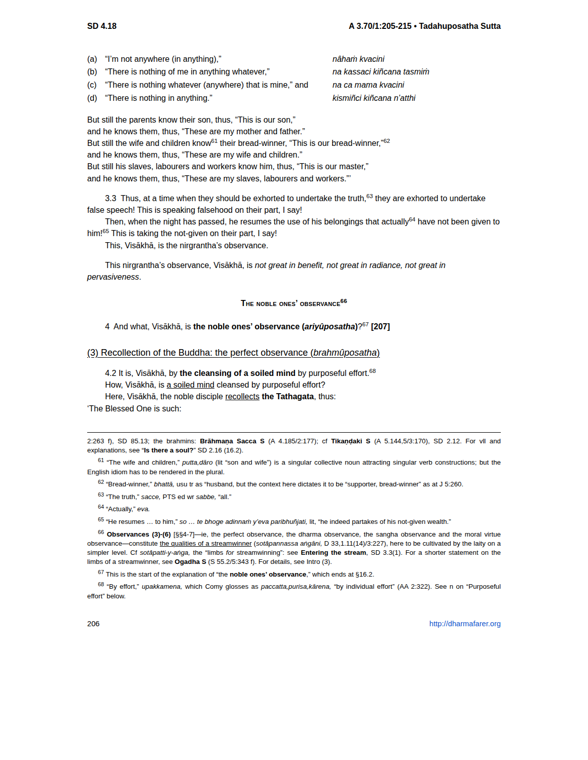SD 4.18
A 3.70/1:205-215 • Tadahuposatha Sutta
| (a) | “I’m not anywhere (in anything),” | nâhaṁ kvacini |
| (b) | “There is nothing of me in anything whatever,” | na kassaci kiñcana tasmiṁ |
| (c) | “There is nothing whatever (anywhere) that is mine,” and | na ca mama kvacini |
| (d) | “There is nothing in anything.” | kismiñci kiñcana n’atthi |
But still the parents know their son, thus, “This is our son,”
and he knows them, thus, “These are my mother and father.”
But still the wife and children know61 their bread-winner, “This is our bread-winner,”62
and he knows them, thus, “These are my wife and children.”
But still his slaves, labourers and workers know him, thus, “This is our master,”
and he knows them, thus, “These are my slaves, labourers and workers.”’
3.3 Thus, at a time when they should be exhorted to undertake the truth,63 they are exhorted to undertake false speech! This is speaking falsehood on their part, I say!
Then, when the night has passed, he resumes the use of his belongings that actually64 have not been given to him!65 This is taking the not-given on their part, I say!
This, Visākhā, is the nirgrantha’s observance.
This nirgrantha’s observance, Visākhā, is not great in benefit, not great in radiance, not great in pervasiveness.
The noble ones’ observance66
4 And what, Visākhā, is the noble ones’ observance (ariyûposatha)?67 [207]
(3) Recollection of the Buddha: the perfect observance (brahmûposatha)
4.2 It is, Visākhā, by the cleansing of a soiled mind by purposeful effort.68
How, Visākhā, is a soiled mind cleansed by purposeful effort?
Here, Visākhā, the noble disciple recollects the Tathagata, thus:
‘The Blessed One is such:
2:263 f), SD 85.13; the brahmins: Brāhmaṇa Sacca S (A 4.185/2:177); cf Tikaṇḍaki S (A 5.144,5/3:170), SD 2.12. For vll and explanations, see “Is there a soul?” SD 2.16 (16.2).
61 “The wife and children,” putta,dāro (lit “son and wife”) is a singular collective noun attracting singular verb constructions; but the English idiom has to be rendered in the plural.
62 “Bread-winner,” bhattā, usu tr as “husband, but the context here dictates it to be “supporter, bread-winner” as at J 5:260.
63 “The truth,” sacce, PTS ed wr sabbe, “all.”
64 “Actually,” eva.
65 “He resumes … to him,” so … te bhoge adinnaṁ y’eva paribhuñjati, lit, “he indeed partakes of his not-given wealth.”
66 Observances (3)-(6) [§§4-7]—ie, the perfect observance, the dharma observance, the sangha observance and the moral virtue observance—constitute the qualities of a streamwinner (sotâpannassa aṅgāni, D 33,1.11(14)/3:227), here to be cultivated by the laity on a simpler level. Cf sotâpatti-y-aṅga, the “limbs for streamwinning”: see Entering the stream, SD 3.3(1). For a shorter statement on the limbs of a streamwinner, see Ogadha S (S 55.2/5:343 f). For details, see Intro (3).
67 This is the start of the explanation of “the noble ones’ observance,” which ends at §16.2.
68 “By effort,” upakkamena, which Comy glosses as paccatta,purisa,kārena, “by individual effort” (AA 2:322). See n on “Purposeful effort” below.
206
http://dharmafarer.org